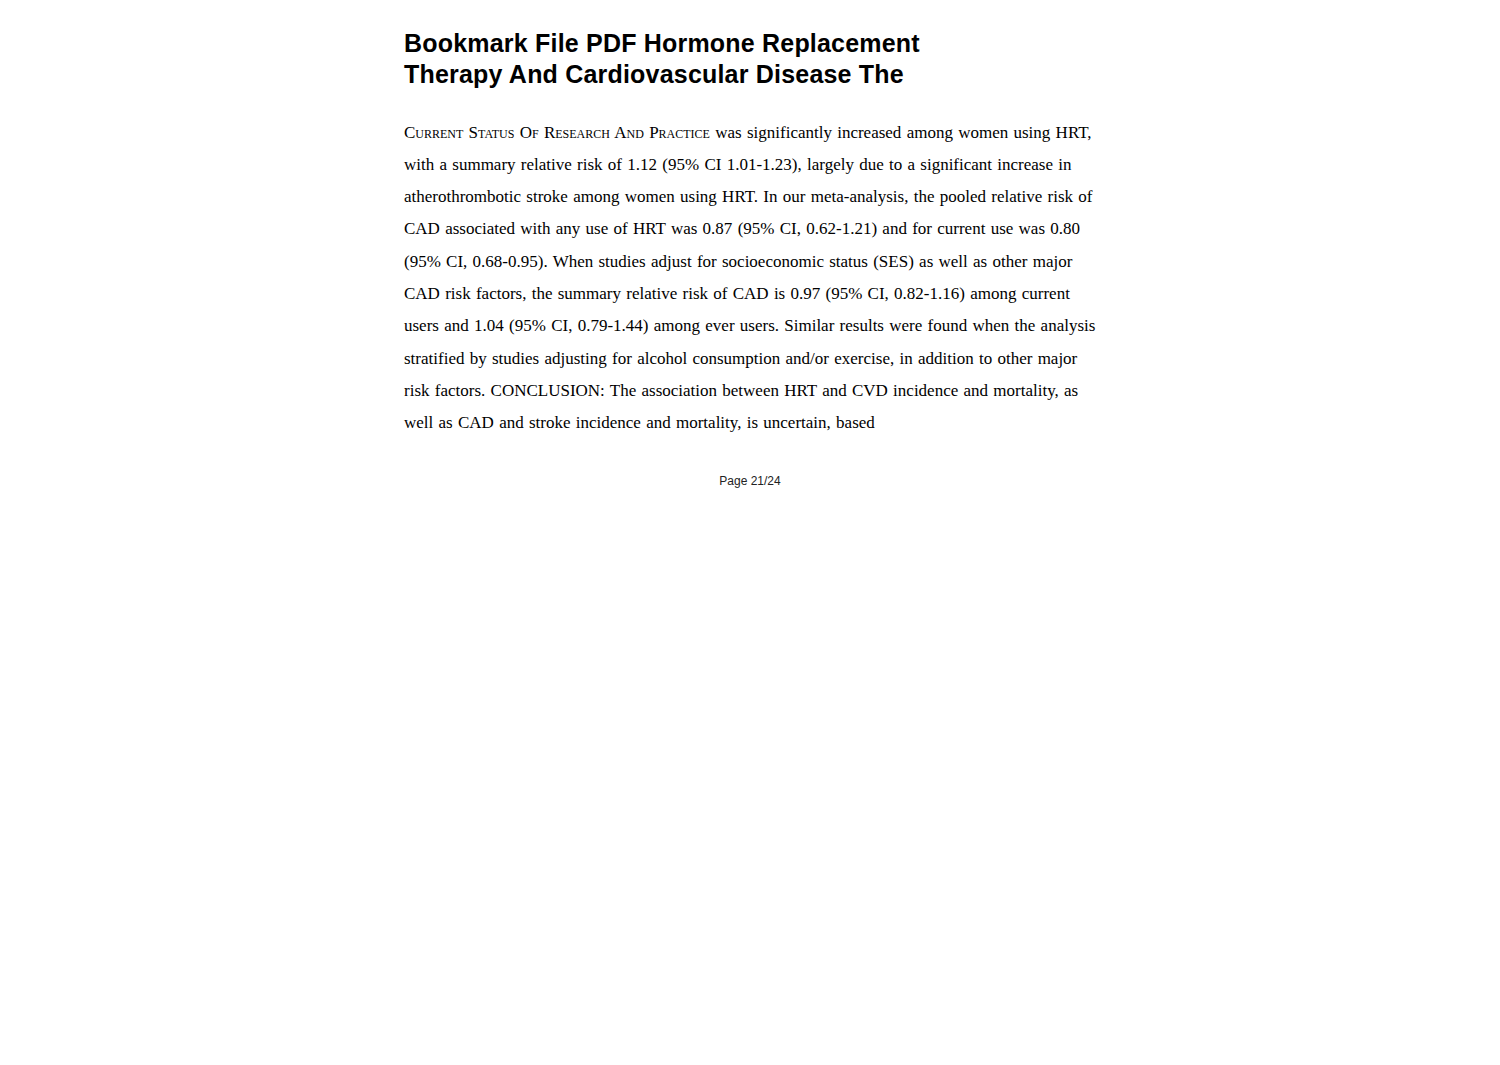Bookmark File PDF Hormone Replacement Therapy And Cardiovascular Disease The
Current Status Of Research And Practice was significantly increased among women using HRT, with a summary relative risk of 1.12 (95% CI 1.01-1.23), largely due to a significant increase in atherothrombotic stroke among women using HRT. In our meta-analysis, the pooled relative risk of CAD associated with any use of HRT was 0.87 (95% CI, 0.62-1.21) and for current use was 0.80 (95% CI, 0.68-0.95). When studies adjust for socioeconomic status (SES) as well as other major CAD risk factors, the summary relative risk of CAD is 0.97 (95% CI, 0.82-1.16) among current users and 1.04 (95% CI, 0.79-1.44) among ever users. Similar results were found when the analysis stratified by studies adjusting for alcohol consumption and/or exercise, in addition to other major risk factors. CONCLUSION: The association between HRT and CVD incidence and mortality, as well as CAD and stroke incidence and mortality, is uncertain, based
Page 21/24